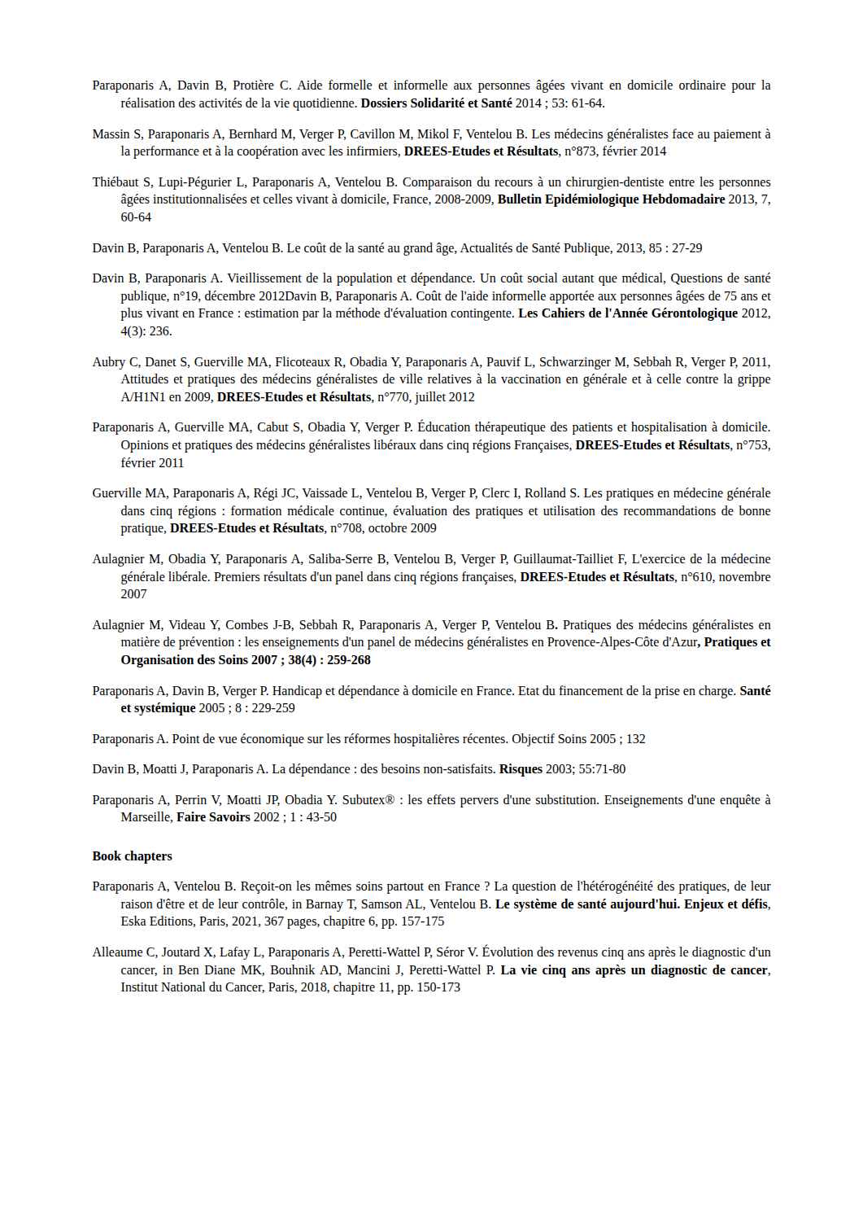Paraponaris A, Davin B, Protière C. Aide formelle et informelle aux personnes âgées vivant en domicile ordinaire pour la réalisation des activités de la vie quotidienne. Dossiers Solidarité et Santé 2014 ; 53: 61-64.
Massin S, Paraponaris A, Bernhard M, Verger P, Cavillon M, Mikol F, Ventelou B. Les médecins généralistes face au paiement à la performance et à la coopération avec les infirmiers, DREES-Etudes et Résultats, n°873, février 2014
Thiébaut S, Lupi-Pégurier L, Paraponaris A, Ventelou B. Comparaison du recours à un chirurgien-dentiste entre les personnes âgées institutionnalisées et celles vivant à domicile, France, 2008-2009, Bulletin Epidémiologique Hebdomadaire 2013, 7, 60-64
Davin B, Paraponaris A, Ventelou B. Le coût de la santé au grand âge, Actualités de Santé Publique, 2013, 85 : 27-29
Davin B, Paraponaris A. Vieillissement de la population et dépendance. Un coût social autant que médical, Questions de santé publique, n°19, décembre 2012Davin B, Paraponaris A. Coût de l'aide informelle apportée aux personnes âgées de 75 ans et plus vivant en France : estimation par la méthode d'évaluation contingente. Les Cahiers de l'Année Gérontologique 2012, 4(3): 236.
Aubry C, Danet S, Guerville MA, Flicoteaux R, Obadia Y, Paraponaris A, Pauvif L, Schwarzinger M, Sebbah R, Verger P, 2011, Attitudes et pratiques des médecins généralistes de ville relatives à la vaccination en générale et à celle contre la grippe A/H1N1 en 2009, DREES-Etudes et Résultats, n°770, juillet 2012
Paraponaris A, Guerville MA, Cabut S, Obadia Y, Verger P. Éducation thérapeutique des patients et hospitalisation à domicile. Opinions et pratiques des médecins généralistes libéraux dans cinq régions Françaises, DREES-Etudes et Résultats, n°753, février 2011
Guerville MA, Paraponaris A, Régi JC, Vaissade L, Ventelou B, Verger P, Clerc I, Rolland S. Les pratiques en médecine générale dans cinq régions : formation médicale continue, évaluation des pratiques et utilisation des recommandations de bonne pratique, DREES-Etudes et Résultats, n°708, octobre 2009
Aulagnier M, Obadia Y, Paraponaris A, Saliba-Serre B, Ventelou B, Verger P, Guillaumat-Tailliet F, L'exercice de la médecine générale libérale. Premiers résultats d'un panel dans cinq régions françaises, DREES-Etudes et Résultats, n°610, novembre 2007
Aulagnier M, Videau Y, Combes J-B, Sebbah R, Paraponaris A, Verger P, Ventelou B. Pratiques des médecins généralistes en matière de prévention : les enseignements d'un panel de médecins généralistes en Provence-Alpes-Côte d'Azur, Pratiques et Organisation des Soins 2007 ; 38(4) : 259-268
Paraponaris A, Davin B, Verger P. Handicap et dépendance à domicile en France. Etat du financement de la prise en charge. Santé et systémique 2005 ; 8 : 229-259
Paraponaris A. Point de vue économique sur les réformes hospitalières récentes. Objectif Soins 2005 ; 132
Davin B, Moatti J, Paraponaris A. La dépendance : des besoins non-satisfaits. Risques 2003; 55:71-80
Paraponaris A, Perrin V, Moatti JP, Obadia Y. Subutex® : les effets pervers d'une substitution. Enseignements d'une enquête à Marseille, Faire Savoirs 2002 ; 1 : 43-50
Book chapters
Paraponaris A, Ventelou B. Reçoit-on les mêmes soins partout en France ? La question de l'hétérogénéité des pratiques, de leur raison d'être et de leur contrôle, in Barnay T, Samson AL, Ventelou B. Le système de santé aujourd'hui. Enjeux et défis, Eska Editions, Paris, 2021, 367 pages, chapitre 6, pp. 157-175
Alleaume C, Joutard X, Lafay L, Paraponaris A, Peretti-Wattel P, Séror V. Évolution des revenus cinq ans après le diagnostic d'un cancer, in Ben Diane MK, Bouhnik AD, Mancini J, Peretti-Wattel P. La vie cinq ans après un diagnostic de cancer, Institut National du Cancer, Paris, 2018, chapitre 11, pp. 150-173